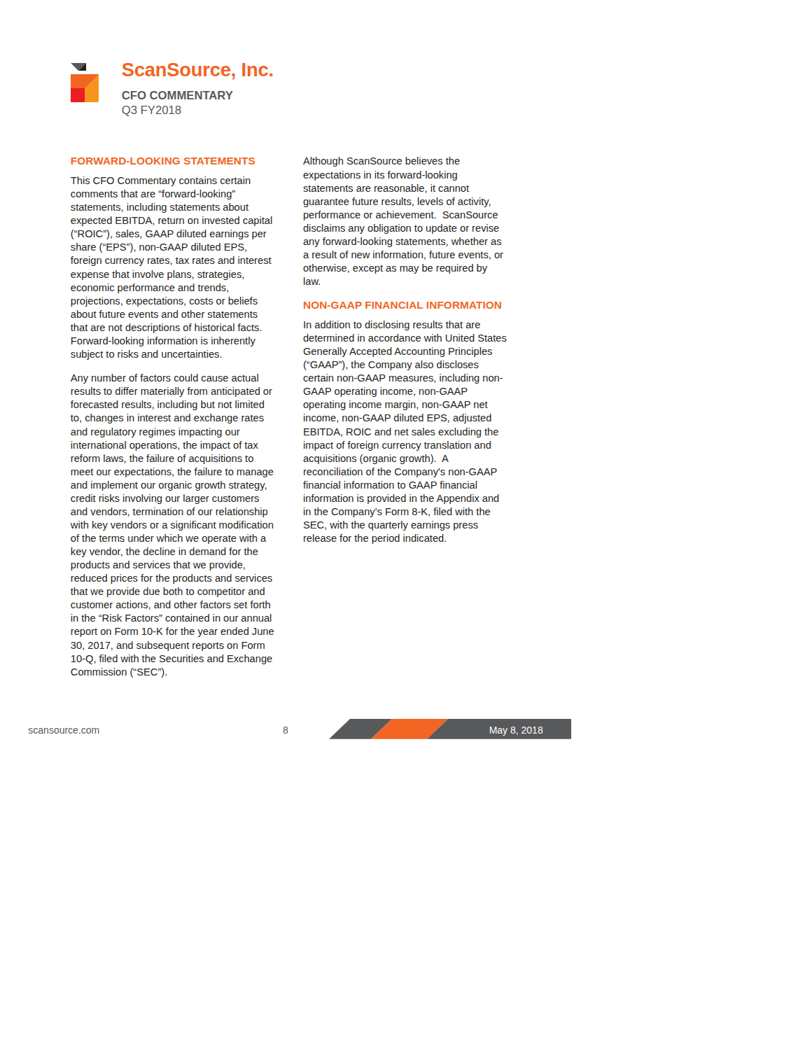ScanSource, Inc.
CFO COMMENTARY
Q3 FY2018
FORWARD-LOOKING STATEMENTS
This CFO Commentary contains certain comments that are “forward-looking” statements, including statements about expected EBITDA, return on invested capital (“ROIC”), sales, GAAP diluted earnings per share (“EPS”), non-GAAP diluted EPS, foreign currency rates, tax rates and interest expense that involve plans, strategies, economic performance and trends, projections, expectations, costs or beliefs about future events and other statements that are not descriptions of historical facts. Forward-looking information is inherently subject to risks and uncertainties.
Any number of factors could cause actual results to differ materially from anticipated or forecasted results, including but not limited to, changes in interest and exchange rates and regulatory regimes impacting our international operations, the impact of tax reform laws, the failure of acquisitions to meet our expectations, the failure to manage and implement our organic growth strategy, credit risks involving our larger customers and vendors, termination of our relationship with key vendors or a significant modification of the terms under which we operate with a key vendor, the decline in demand for the products and services that we provide, reduced prices for the products and services that we provide due both to competitor and customer actions, and other factors set forth in the “Risk Factors” contained in our annual report on Form 10-K for the year ended June 30, 2017, and subsequent reports on Form 10-Q, filed with the Securities and Exchange Commission (“SEC”).
Although ScanSource believes the expectations in its forward-looking statements are reasonable, it cannot guarantee future results, levels of activity, performance or achievement. ScanSource disclaims any obligation to update or revise any forward-looking statements, whether as a result of new information, future events, or otherwise, except as may be required by law.
NON-GAAP FINANCIAL INFORMATION
In addition to disclosing results that are determined in accordance with United States Generally Accepted Accounting Principles (“GAAP”), the Company also discloses certain non-GAAP measures, including non-GAAP operating income, non-GAAP operating income margin, non-GAAP net income, non-GAAP diluted EPS, adjusted EBITDA, ROIC and net sales excluding the impact of foreign currency translation and acquisitions (organic growth). A reconciliation of the Company's non-GAAP financial information to GAAP financial information is provided in the Appendix and in the Company’s Form 8-K, filed with the SEC, with the quarterly earnings press release for the period indicated.
scansource.com
8
May 8, 2018